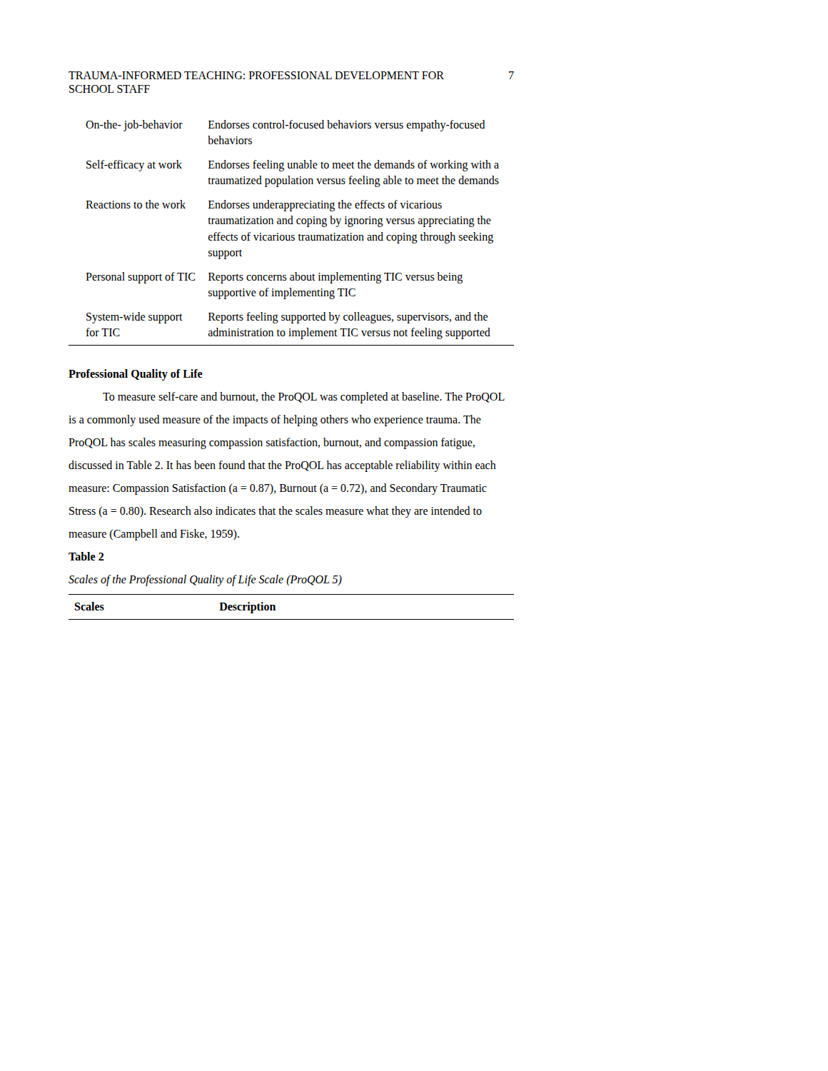Trauma-Informed Teaching: Professional Development for School Staff 7
| On-the- job-behavior | Endorses control-focused behaviors versus empathy-focused behaviors |
| Self-efficacy at work | Endorses feeling unable to meet the demands of working with a traumatized population versus feeling able to meet the demands |
| Reactions to the work | Endorses underappreciating the effects of vicarious traumatization and coping by ignoring versus appreciating the effects of vicarious traumatization and coping through seeking support |
| Personal support of TIC | Reports concerns about implementing TIC versus being supportive of implementing TIC |
| System-wide support for TIC | Reports feeling supported by colleagues, supervisors, and the administration to implement TIC versus not feeling supported |
Professional Quality of Life
To measure self-care and burnout, the ProQOL was completed at baseline. The ProQOL is a commonly used measure of the impacts of helping others who experience trauma. The ProQOL has scales measuring compassion satisfaction, burnout, and compassion fatigue, discussed in Table 2. It has been found that the ProQOL has acceptable reliability within each measure: Compassion Satisfaction (a = 0.87), Burnout (a = 0.72), and Secondary Traumatic Stress (a = 0.80). Research also indicates that the scales measure what they are intended to measure (Campbell and Fiske, 1959).
Table 2
Scales of the Professional Quality of Life Scale (ProQOL 5)
| Scales | Description |
| --- | --- |